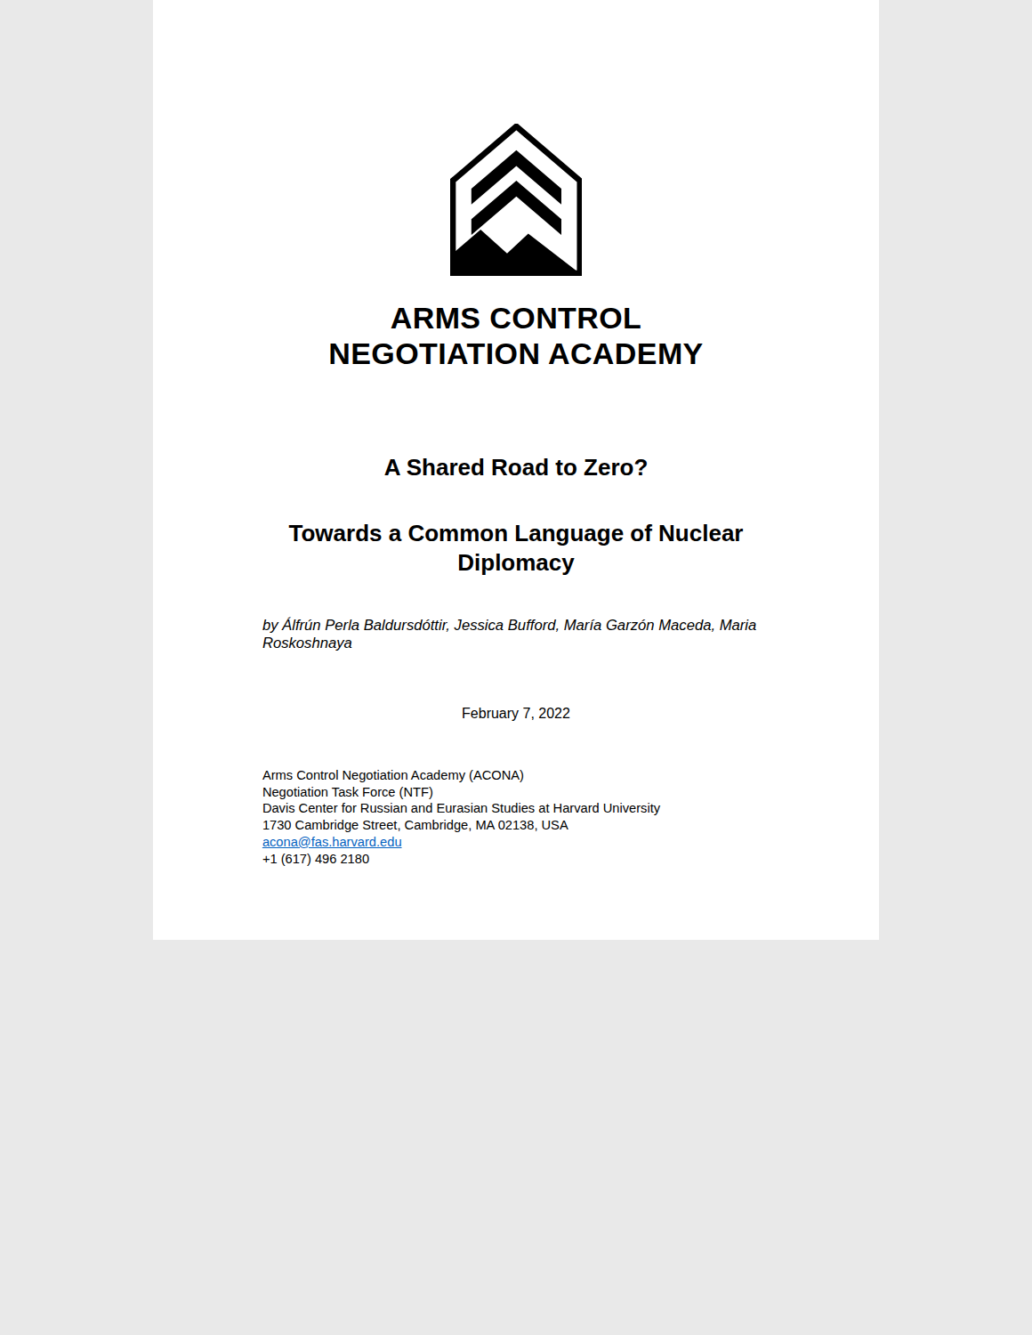Arms Control
Negotiation Academy
A Shared Road to Zero?
Towards a Common Language of Nuclear Diplomacy
by Álfrún Perla Baldursdóttir, Jessica Bufford, María Garzón Maceda, Maria Roskoshnaya
February 7, 2022
Arms Control Negotiation Academy (ACONA)
Negotiation Task Force (NTF)
Davis Center for Russian and Eurasian Studies at Harvard University
1730 Cambridge Street, Cambridge, MA 02138, USA
acona@fas.harvard.edu
+1 (617) 496 2180